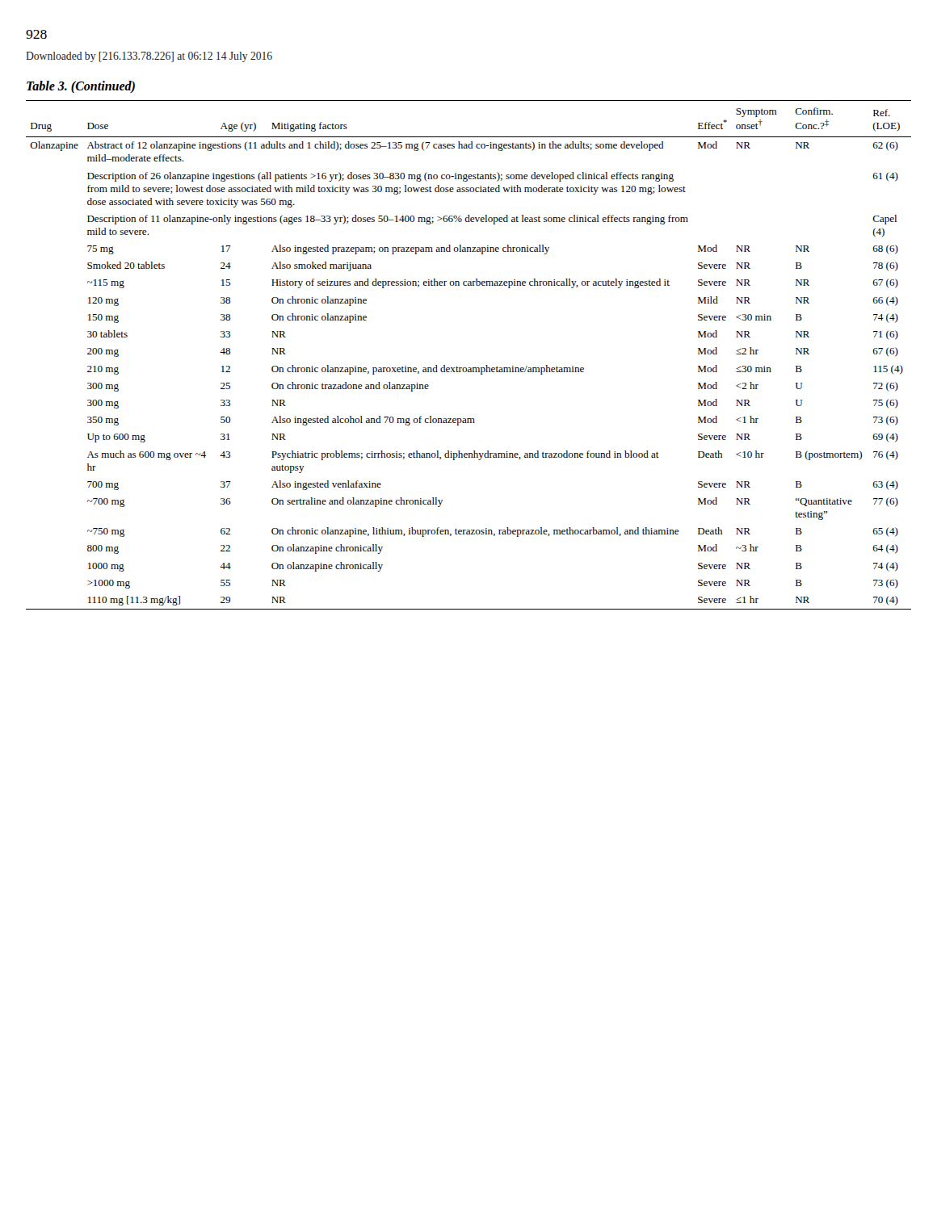928
Downloaded by [216.133.78.226] at 06:12 14 July 2016
Table 3. (Continued)
| Drug | Dose | Age (yr) | Mitigating factors | Effect * | Symptom onset † | Confirm. Conc.? ‡ | Ref. (LOE) |
| --- | --- | --- | --- | --- | --- | --- | --- |
| Olanzapine | Abstract of 12 olanzapine ingestions (11 adults and 1 child); doses 25–135 mg (7 cases had co-ingestants) in the adults; some developed mild–moderate effects. | Mod | NR | NR | 62 (6) |
| | Description of 26 olanzapine ingestions (all patients >16 yr); doses 30–830 mg (no co-ingestants); some developed clinical effects ranging from mild to severe; lowest dose associated with mild toxicity was 30 mg; lowest dose associated with moderate toxicity was 120 mg; lowest dose associated with severe toxicity was 560 mg. | | | | 61 (4) |
| | Description of 11 olanzapine-only ingestions (ages 18–33 yr); doses 50–1400 mg; >66% developed at least some clinical effects ranging from mild to severe. | | | | Capel (4) |
| | 75 mg | 17 | Also ingested prazepam; on prazepam and olanzapine chronically | Mod | NR | NR | 68 (6) |
| | Smoked 20 tablets | 24 | Also smoked marijuana | Severe | NR | B | 78 (6) |
| | ~115 mg | 15 | History of seizures and depression; either on carbemazepine chronically, or acutely ingested it | Severe | NR | NR | 67 (6) |
| | 120 mg | 38 | On chronic olanzapine | Mild | NR | NR | 66 (4) |
| | 150 mg | 38 | On chronic olanzapine | Severe | <30 min | B | 74 (4) |
| | 30 tablets | 33 | NR | Mod | NR | NR | 71 (6) |
| | 200 mg | 48 | NR | Mod | ≤2 hr | NR | 67 (6) |
| | 210 mg | 12 | On chronic olanzapine, paroxetine, and dextroamphetamine/amphetamine | Mod | ≤30 min | B | 115 (4) |
| | 300 mg | 25 | On chronic trazadone and olanzapine | Mod | <2 hr | U | 72 (6) |
| | 300 mg | 33 | NR | Mod | NR | U | 75 (6) |
| | 350 mg | 50 | Also ingested alcohol and 70 mg of clonazepam | Mod | <1 hr | B | 73 (6) |
| | Up to 600 mg | 31 | NR | Severe | NR | B | 69 (4) |
| | As much as 600 mg over ~4 hr | 43 | Psychiatric problems; cirrhosis; ethanol, diphenhydramine, and trazodone found in blood at autopsy | Death | <10 hr | B (postmortem) | 76 (4) |
| | 700 mg | 37 | Also ingested venlafaxine | Severe | NR | B | 63 (4) |
| | ~700 mg | 36 | On sertraline and olanzapine chronically | Mod | NR | “Quantitative testing” | 77 (6) |
| | ~750 mg | 62 | On chronic olanzapine, lithium, ibuprofen, terazosin, rabeprazole, methocarbamol, and thiamine | Death | NR | B | 65 (4) |
| | 800 mg | 22 | On olanzapine chronically | Mod | ~3 hr | B | 64 (4) |
| | 1000 mg | 44 | On olanzapine chronically | Severe | NR | B | 74 (4) |
| | >1000 mg | 55 | NR | Severe | NR | B | 73 (6) |
| | 1110 mg [11.3 mg/kg] | 29 | NR | Severe | ≤1 hr | NR | 70 (4) |